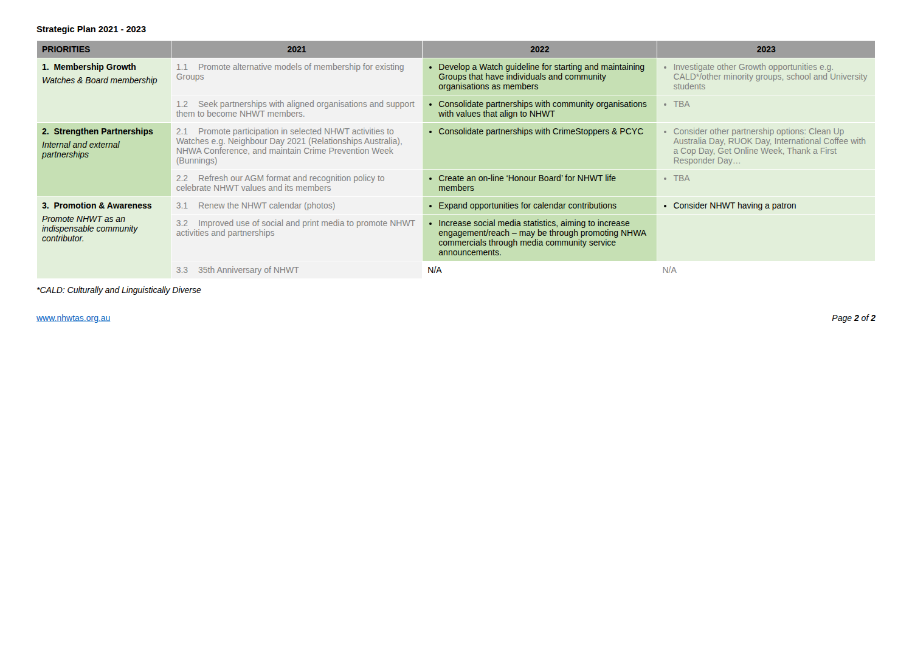Strategic Plan 2021 - 2023
| PRIORITIES | 2021 | 2022 | 2023 |
| --- | --- | --- | --- |
| 1. Membership Growth Watches & Board membership | 1.1 Promote alternative models of membership for existing Groups | Develop a Watch guideline for starting and maintaining Groups that have individuals and community organisations as members | Investigate other Growth opportunities e.g. CALD*/other minority groups, school and University students |
| 1.2 Seek partnerships with aligned organisations and support them to become NHWT members. | Consolidate partnerships with community organisations with values that align to NHWT | TBA |
| 2. Strengthen Partnerships Internal and external partnerships | 2.1 Promote participation in selected NHWT activities to Watches e.g. Neighbour Day 2021 (Relationships Australia), NHWA Conference, and maintain Crime Prevention Week (Bunnings) | Consolidate partnerships with CrimeStoppers & PCYC | Consider other partnership options: Clean Up Australia Day, RUOK Day, International Coffee with a Cop Day, Get Online Week, Thank a First Responder Day… |
| 2.2 Refresh our AGM format and recognition policy to celebrate NHWT values and its members | Create an on-line ‘Honour Board’ for NHWT life members | TBA |
| 3. Promotion & Awareness Promote NHWT as an indispensable community contributor. | 3.1 Renew the NHWT calendar (photos) | Expand opportunities for calendar contributions | Consider NHWT having a patron |
| 3.2 Improved use of social and print media to promote NHWT activities and partnerships | Increase social media statistics, aiming to increase engagement/reach – may be through promoting NHWA commercials through media community service announcements. | |
| 3.3 35th Anniversary of NHWT | N/A | N/A |
*CALD: Culturally and Linguistically Diverse
www.nhwtas.org.au Page 2 of 2